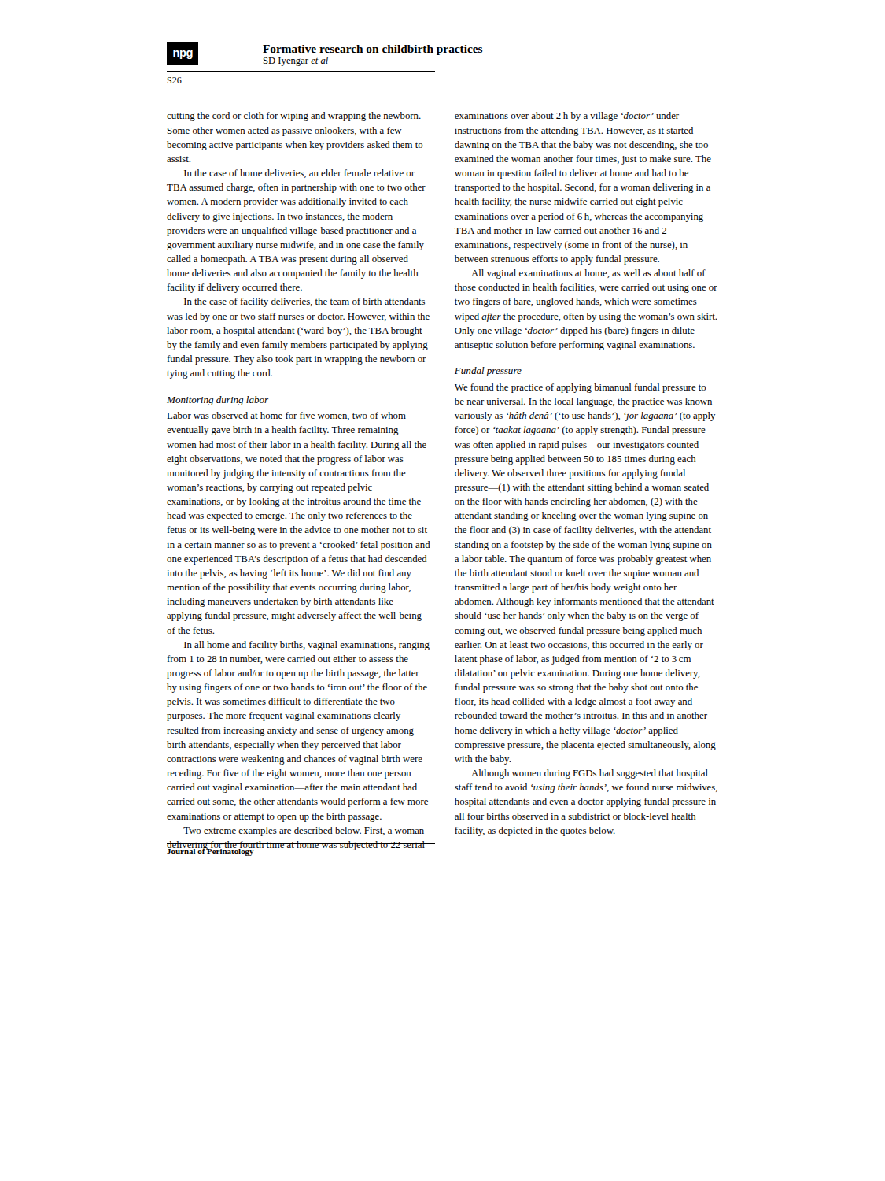npg
Formative research on childbirth practices
SD Iyengar et al
S26
cutting the cord or cloth for wiping and wrapping the newborn. Some other women acted as passive onlookers, with a few becoming active participants when key providers asked them to assist.
In the case of home deliveries, an elder female relative or TBA assumed charge, often in partnership with one to two other women. A modern provider was additionally invited to each delivery to give injections. In two instances, the modern providers were an unqualified village-based practitioner and a government auxiliary nurse midwife, and in one case the family called a homeopath. A TBA was present during all observed home deliveries and also accompanied the family to the health facility if delivery occurred there.
In the case of facility deliveries, the team of birth attendants was led by one or two staff nurses or doctor. However, within the labor room, a hospital attendant (‘ward-boy’), the TBA brought by the family and even family members participated by applying fundal pressure. They also took part in wrapping the newborn or tying and cutting the cord.
Monitoring during labor
Labor was observed at home for five women, two of whom eventually gave birth in a health facility. Three remaining women had most of their labor in a health facility. During all the eight observations, we noted that the progress of labor was monitored by judging the intensity of contractions from the woman’s reactions, by carrying out repeated pelvic examinations, or by looking at the introitus around the time the head was expected to emerge. The only two references to the fetus or its well-being were in the advice to one mother not to sit in a certain manner so as to prevent a ‘crooked’ fetal position and one experienced TBA’s description of a fetus that had descended into the pelvis, as having ‘left its home’. We did not find any mention of the possibility that events occurring during labor, including maneuvers undertaken by birth attendants like applying fundal pressure, might adversely affect the well-being of the fetus.
In all home and facility births, vaginal examinations, ranging from 1 to 28 in number, were carried out either to assess the progress of labor and/or to open up the birth passage, the latter by using fingers of one or two hands to ‘iron out’ the floor of the pelvis. It was sometimes difficult to differentiate the two purposes. The more frequent vaginal examinations clearly resulted from increasing anxiety and sense of urgency among birth attendants, especially when they perceived that labor contractions were weakening and chances of vaginal birth were receding. For five of the eight women, more than one person carried out vaginal examination—after the main attendant had carried out some, the other attendants would perform a few more examinations or attempt to open up the birth passage.
Two extreme examples are described below. First, a woman delivering for the fourth time at home was subjected to 22 serial
examinations over about 2 h by a village ‘doctor’ under instructions from the attending TBA. However, as it started dawning on the TBA that the baby was not descending, she too examined the woman another four times, just to make sure. The woman in question failed to deliver at home and had to be transported to the hospital. Second, for a woman delivering in a health facility, the nurse midwife carried out eight pelvic examinations over a period of 6 h, whereas the accompanying TBA and mother-in-law carried out another 16 and 2 examinations, respectively (some in front of the nurse), in between strenuous efforts to apply fundal pressure.
All vaginal examinations at home, as well as about half of those conducted in health facilities, were carried out using one or two fingers of bare, ungloved hands, which were sometimes wiped after the procedure, often by using the woman’s own skirt. Only one village ‘doctor’ dipped his (bare) fingers in dilute antiseptic solution before performing vaginal examinations.
Fundal pressure
We found the practice of applying bimanual fundal pressure to be near universal. In the local language, the practice was known variously as ‘hâth denâ’ (‘to use hands’), ‘jor lagaana’ (to apply force) or ‘taakat lagaana’ (to apply strength). Fundal pressure was often applied in rapid pulses—our investigators counted pressure being applied between 50 to 185 times during each delivery. We observed three positions for applying fundal pressure—(1) with the attendant sitting behind a woman seated on the floor with hands encircling her abdomen, (2) with the attendant standing or kneeling over the woman lying supine on the floor and (3) in case of facility deliveries, with the attendant standing on a footstep by the side of the woman lying supine on a labor table. The quantum of force was probably greatest when the birth attendant stood or knelt over the supine woman and transmitted a large part of her/his body weight onto her abdomen. Although key informants mentioned that the attendant should ‘use her hands’ only when the baby is on the verge of coming out, we observed fundal pressure being applied much earlier. On at least two occasions, this occurred in the early or latent phase of labor, as judged from mention of ‘2 to 3 cm dilatation’ on pelvic examination. During one home delivery, fundal pressure was so strong that the baby shot out onto the floor, its head collided with a ledge almost a foot away and rebounded toward the mother’s introitus. In this and in another home delivery in which a hefty village ‘doctor’ applied compressive pressure, the placenta ejected simultaneously, along with the baby.
Although women during FGDs had suggested that hospital staff tend to avoid ‘using their hands’, we found nurse midwives, hospital attendants and even a doctor applying fundal pressure in all four births observed in a subdistrict or block-level health facility, as depicted in the quotes below.
Journal of Perinatology